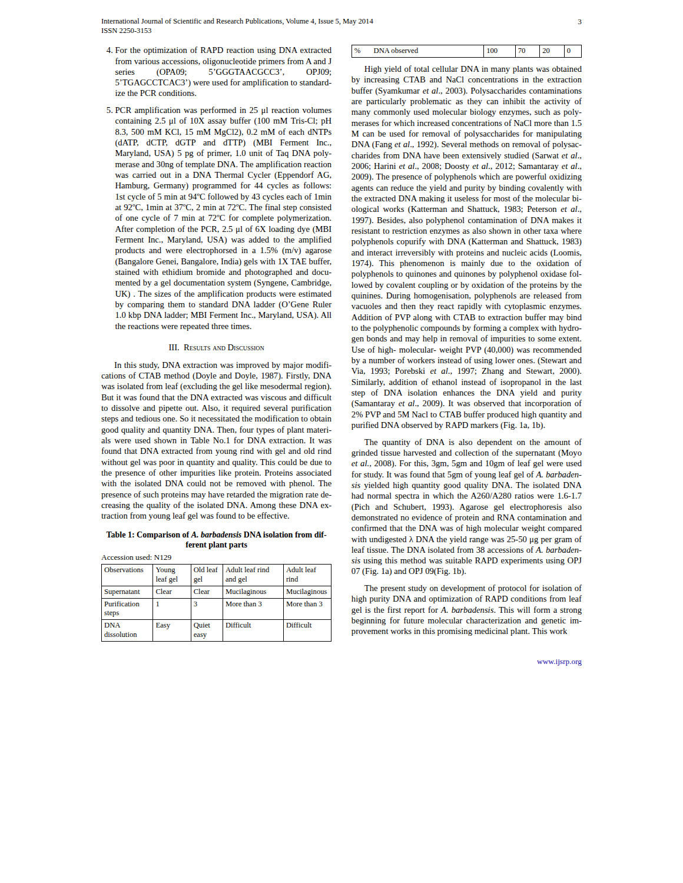International Journal of Scientific and Research Publications, Volume 4, Issue 5, May 2014
ISSN 2250-3153
3
For the optimization of RAPD reaction using DNA extracted from various accessions, oligonucleotide primers from A and J series (OPA09; 5’GGGTAACGCC3’, OPJ09; 5’TGAGCCTCAC3’) were used for amplification to standardize the PCR conditions.
PCR amplification was performed in 25 μl reaction volumes containing 2.5 μl of 10X assay buffer (100 mM Tris-Cl; pH 8.3, 500 mM KCl, 15 mM MgCl2), 0.2 mM of each dNTPs (dATP, dCTP, dGTP and dTTP) (MBI Ferment Inc., Maryland, USA) 5 pg of primer, 1.0 unit of Taq DNA polymerase and 30ng of template DNA. The amplification reaction was carried out in a DNA Thermal Cycler (Eppendorf AG, Hamburg, Germany) programmed for 44 cycles as follows: 1st cycle of 5 min at 94ºC followed by 43 cycles each of 1min at 92ºC, 1min at 37ºC, 2 min at 72ºC. The final step consisted of one cycle of 7 min at 72ºC for complete polymerization. After completion of the PCR, 2.5 μl of 6X loading dye (MBI Ferment Inc., Maryland, USA) was added to the amplified products and were electrophorsed in a 1.5% (m/v) agarose (Bangalore Genei, Bangalore, India) gels with 1X TAE buffer, stained with ethidium bromide and photographed and documented by a gel documentation system (Syngene, Cambridge, UK) . The sizes of the amplification products were estimated by comparing them to standard DNA ladder (O’Gene Ruler 1.0 kbp DNA ladder; MBI Ferment Inc., Maryland, USA). All the reactions were repeated three times.
III. Results and Discussion
In this study, DNA extraction was improved by major modifications of CTAB method (Doyle and Doyle, 1987). Firstly, DNA was isolated from leaf (excluding the gel like mesodermal region). But it was found that the DNA extracted was viscous and difficult to dissolve and pipette out. Also, it required several purification steps and tedious one. So it necessitated the modification to obtain good quality and quantity DNA. Then, four types of plant materials were used shown in Table No.1 for DNA extraction. It was found that DNA extracted from young rind with gel and old rind without gel was poor in quantity and quality. This could be due to the presence of other impurities like protein. Proteins associated with the isolated DNA could not be removed with phenol. The presence of such proteins may have retarded the migration rate decreasing the quality of the isolated DNA. Among these DNA extraction from young leaf gel was found to be effective.
Table 1: Comparison of A. barbadensis DNA isolation from different plant parts
Accession used: N129
| Observations | Young leaf gel | Old leaf gel | Adult leaf rind and gel | Adult leaf rind |
| Supernatant | Clear | Clear | Mucilaginous | Mucilaginous |
| Purification steps | 1 | 3 | More than 3 | More than 3 |
| DNA dissolution | Easy | Quiet easy | Difficult | Difficult |
| % DNA observed | 100 | 70 | 20 | 0 |
High yield of total cellular DNA in many plants was obtained by increasing CTAB and NaCl concentrations in the extraction buffer (Syamkumar et al., 2003). Polysaccharides contaminations are particularly problematic as they can inhibit the activity of many commonly used molecular biology enzymes, such as polymerases for which increased concentrations of NaCl more than 1.5 M can be used for removal of polysaccharides for manipulating DNA (Fang et al., 1992). Several methods on removal of polysaccharides from DNA have been extensively studied (Sarwat et al., 2006; Harini et al., 2008; Doosty et al., 2012; Samantaray et al., 2009). The presence of polyphenols which are powerful oxidizing agents can reduce the yield and purity by binding covalently with the extracted DNA making it useless for most of the molecular biological works (Katterman and Shattuck, 1983; Peterson et al., 1997). Besides, also polyphenol contamination of DNA makes it resistant to restriction enzymes as also shown in other taxa where polyphenols copurify with DNA (Katterman and Shattuck, 1983) and interact irreversibly with proteins and nucleic acids (Loomis, 1974). This phenomenon is mainly due to the oxidation of polyphenols to quinones and quinones by polyphenol oxidase followed by covalent coupling or by oxidation of the proteins by the quinines. During homogenisation, polyphenols are released from vacuoles and then they react rapidly with cytoplasmic enzymes. Addition of PVP along with CTAB to extraction buffer may bind to the polyphenolic compounds by forming a complex with hydrogen bonds and may help in removal of impurities to some extent. Use of high- molecular- weight PVP (40,000) was recommended by a number of workers instead of using lower ones. (Stewart and Via, 1993; Porebski et al., 1997; Zhang and Stewart, 2000). Similarly, addition of ethanol instead of isopropanol in the last step of DNA isolation enhances the DNA yield and purity (Samantaray et al., 2009). It was observed that incorporation of 2% PVP and 5M Nacl to CTAB buffer produced high quantity and purified DNA observed by RAPD markers (Fig. 1a, 1b).
The quantity of DNA is also dependent on the amount of grinded tissue harvested and collection of the supernatant (Moyo et al., 2008). For this, 3gm, 5gm and 10gm of leaf gel were used for study. It was found that 5gm of young leaf gel of A. barbadensis yielded high quantity good quality DNA. The isolated DNA had normal spectra in which the A260/A280 ratios were 1.6-1.7 (Pich and Schubert, 1993). Agarose gel electrophoresis also demonstrated no evidence of protein and RNA contamination and confirmed that the DNA was of high molecular weight compared with undigested λ DNA the yield range was 25-50 μg per gram of leaf tissue. The DNA isolated from 38 accessions of A. barbadensis using this method was suitable RAPD experiments using OPJ 07 (Fig. 1a) and OPJ 09(Fig. 1b).
The present study on development of protocol for isolation of high purity DNA and optimization of RAPD conditions from leaf gel is the first report for A. barbadensis. This will form a strong beginning for future molecular characterization and genetic improvement works in this promising medicinal plant. This work
www.ijsrp.org